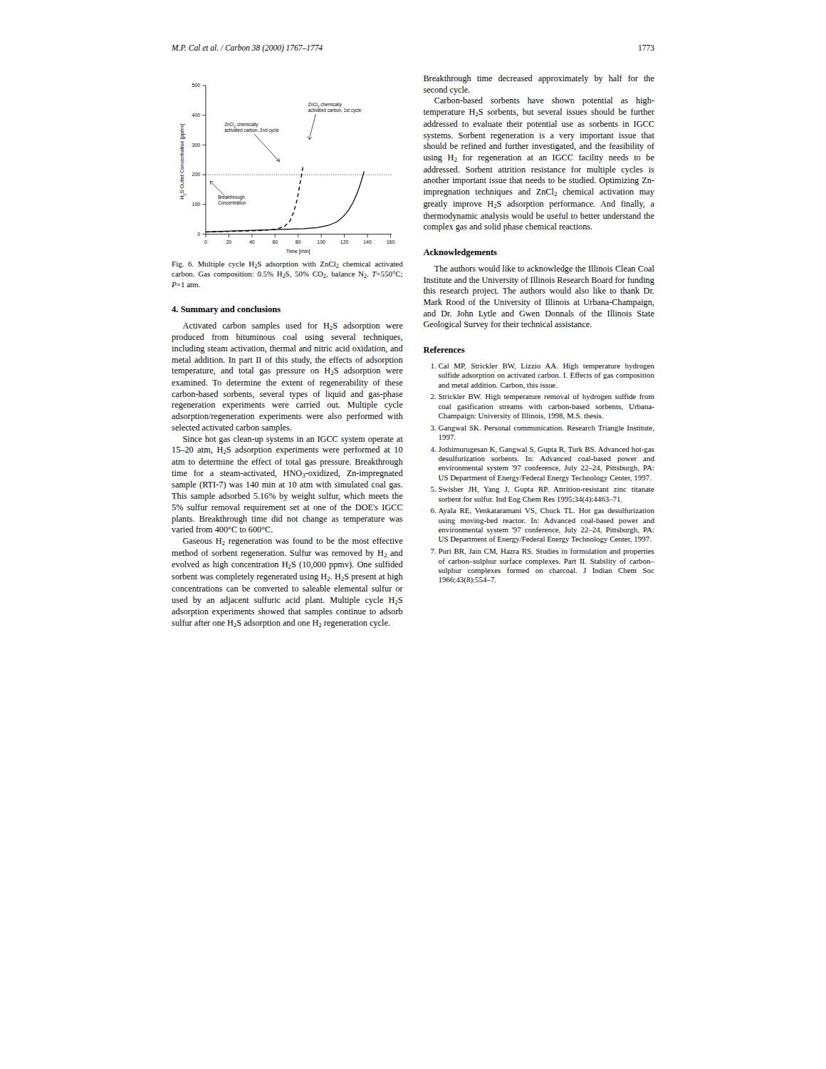M.P. Cal et al. / Carbon 38 (2000) 1767–1774 1773
0 100 200 300 400 500 0 20 40 60 80 100 120 140 160 Time [min] H2S Outlet Concentration [ppmv] ZnCl2 chemically activated carbon, 1st cycle ZnCl2 chemically activated carbon, 2nd cycle Breakthrough Concentration
Fig. 6. Multiple cycle H2S adsorption with ZnCl2 chemical activated carbon. Gas composition: 0.5% H2S, 50% CO2, balance N2. T=550°C; P=1 atm.
4. Summary and conclusions
Activated carbon samples used for H2S adsorption were produced from bituminous coal using several techniques, including steam activation, thermal and nitric acid oxidation, and metal addition. In part II of this study, the effects of adsorption temperature, and total gas pressure on H2S adsorption were examined. To determine the extent of regenerability of these carbon-based sorbents, several types of liquid and gas-phase regeneration experiments were carried out. Multiple cycle adsorption/regeneration experiments were also performed with selected activated carbon samples.
Since hot gas clean-up systems in an IGCC system operate at 15–20 atm, H2S adsorption experiments were performed at 10 atm to determine the effect of total gas pressure. Breakthrough time for a steam-activated, HNO3-oxidized, Zn-impregnated sample (RTI-7) was 140 min at 10 atm with simulated coal gas. This sample adsorbed 5.16% by weight sulfur, which meets the 5% sulfur removal requirement set at one of the DOE's IGCC plants. Breakthrough time did not change as temperature was varied from 400°C to 600°C.
Gaseous H2 regeneration was found to be the most effective method of sorbent regeneration. Sulfur was removed by H2 and evolved as high concentration H2S (10,000 ppmv). One sulfided sorbent was completely regenerated using H2. H2S present at high concentrations can be converted to saleable elemental sulfur or used by an adjacent sulfuric acid plant. Multiple cycle H2S adsorption experiments showed that samples continue to adsorb sulfur after one H2S adsorption and one H2 regeneration cycle.
Breakthrough time decreased approximately by half for the second cycle.
Carbon-based sorbents have shown potential as high-temperature H2S sorbents, but several issues should be further addressed to evaluate their potential use as sorbents in IGCC systems. Sorbent regeneration is a very important issue that should be refined and further investigated, and the feasibility of using H2 for regeneration at an IGCC facility needs to be addressed. Sorbent attrition resistance for multiple cycles is another important issue that needs to be studied. Optimizing Zn-impregnation techniques and ZnCl2 chemical activation may greatly improve H2S adsorption performance. And finally, a thermodynamic analysis would be useful to better understand the complex gas and solid phase chemical reactions.
Acknowledgements
The authors would like to acknowledge the Illinois Clean Coal Institute and the University of Illinois Research Board for funding this research project. The authors would also like to thank Dr. Mark Rood of the University of Illinois at Urbana-Champaign, and Dr. John Lytle and Gwen Donnals of the Illinois State Geological Survey for their technical assistance.
References
Cal MP, Strickler BW, Lizzio AA. High temperature hydrogen sulfide adsorption on activated carbon. I. Effects of gas composition and metal addition. Carbon, this issue.
Strickler BW. High temperature removal of hydrogen sulfide from coal gasification streams with carbon-based sorbents, Urbana-Champaign: University of Illinois, 1998, M.S. thesis.
Gangwal SK. Personal communication. Research Triangle Institute, 1997.
Jothimurugesan K, Gangwal S, Gupta R, Turk BS. Advanced hot-gas desulfurization sorbents. In: Advanced coal-based power and environmental system '97 conference, July 22–24, Pittsburgh, PA: US Department of Energy/Federal Energy Technology Center, 1997.
Swisher JH, Yang J, Gupta RP. Attrition-resistant zinc titanate sorbent for sulfur. Ind Eng Chem Res 1995;34(4):4463–71.
Ayala RE, Venkataramani VS, Chuck TL. Hot gas desulfurization using moving-bed reactor. In: Advanced coal-based power and environmental system '97 conference, July 22–24, Pittsburgh, PA: US Department of Energy/Federal Energy Technology Center, 1997.
Puri BR, Jain CM, Hazra RS. Studies in formulation and properties of carbon–sulphur surface complexes. Part II. Stability of carbon–sulphur complexes formed on charcoal. J Indian Chem Soc 1966;43(8):554–7.